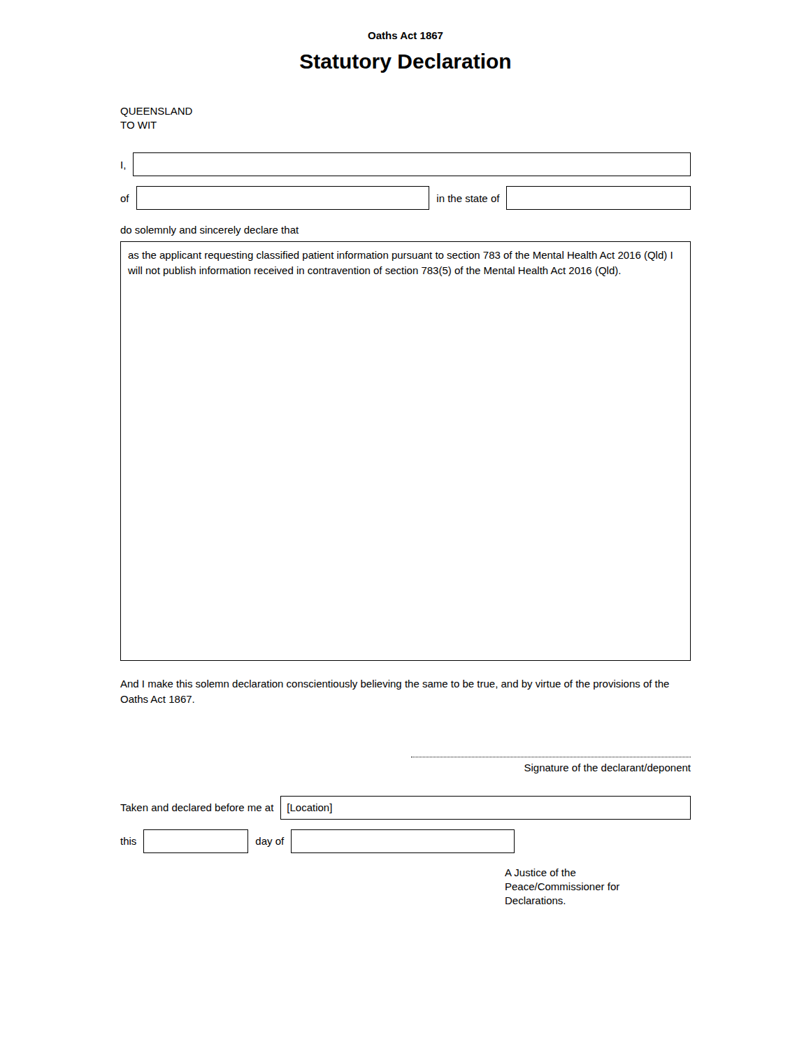Oaths Act 1867
Statutory Declaration
QUEENSLAND
TO WIT
I,
of
in the state of
do solemnly and sincerely declare that
as the applicant requesting classified patient information pursuant to section 783 of the Mental Health Act 2016 (Qld) I will not publish information received in contravention of section 783(5) of the Mental Health Act 2016 (Qld).
And I make this solemn declaration conscientiously believing the same to be true, and by virtue of the provisions of the Oaths Act 1867.
Signature of the declarant/deponent
Taken and declared before me at
[Location]
this
day of
A Justice of the
Peace/Commissioner for
Declarations.